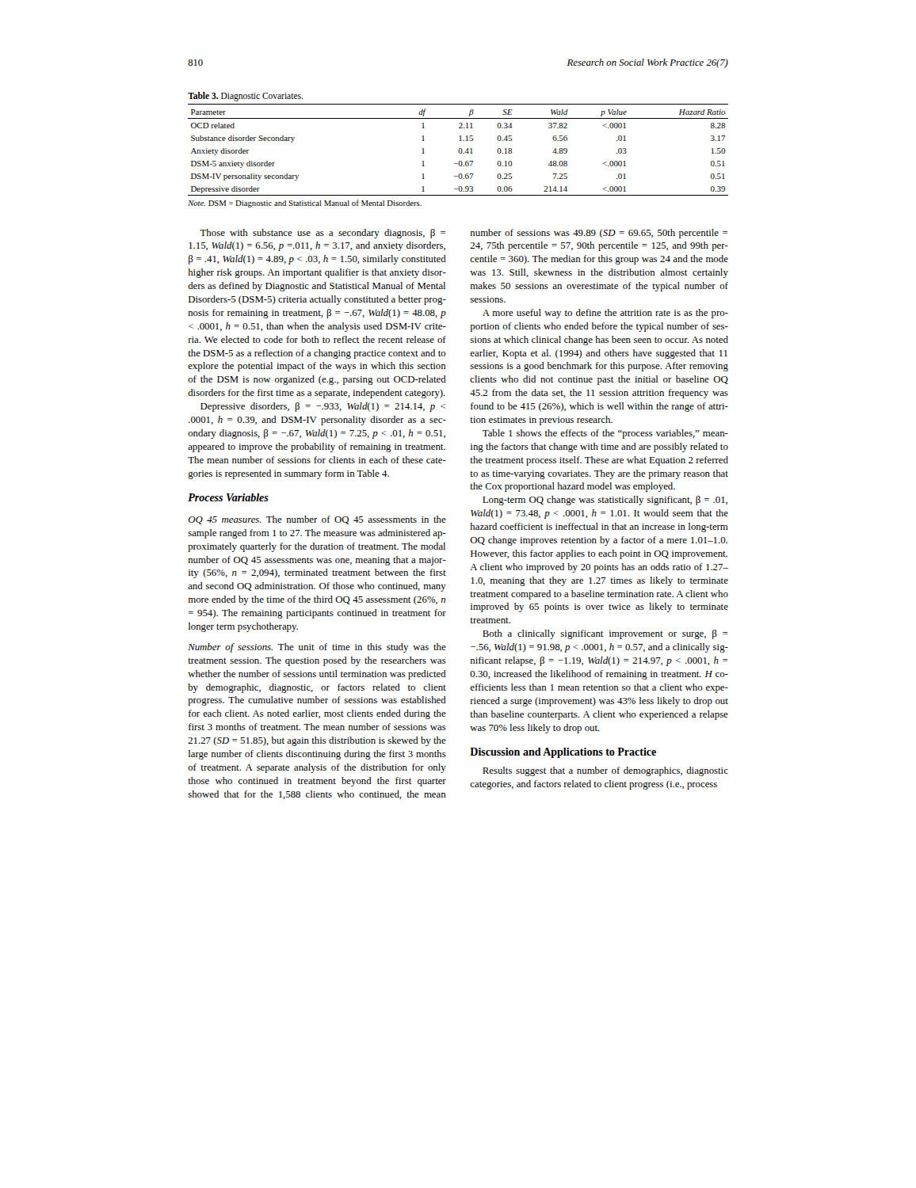810 Research on Social Work Practice 26(7)
Table 3. Diagnostic Covariates.
| Parameter | df | β | SE | Wald | p Value | Hazard Ratio |
| --- | --- | --- | --- | --- | --- | --- |
| OCD related | 1 | 2.11 | 0.34 | 37.82 | <.0001 | 8.28 |
| Substance disorder Secondary | 1 | 1.15 | 0.45 | 6.56 | .01 | 3.17 |
| Anxiety disorder | 1 | 0.41 | 0.18 | 4.89 | .03 | 1.50 |
| DSM-5 anxiety disorder | 1 | −0.67 | 0.10 | 48.08 | <.0001 | 0.51 |
| DSM-IV personality secondary | 1 | −0.67 | 0.25 | 7.25 | .01 | 0.51 |
| Depressive disorder | 1 | −0.93 | 0.06 | 214.14 | <.0001 | 0.39 |
Note. DSM = Diagnostic and Statistical Manual of Mental Disorders.
Those with substance use as a secondary diagnosis, β = 1.15, Wald(1) = 6.56, p =.011, h = 3.17, and anxiety disorders, β = .41, Wald(1) = 4.89, p < .03, h = 1.50, similarly constituted higher risk groups. An important qualifier is that anxiety disorders as defined by Diagnostic and Statistical Manual of Mental Disorders-5 (DSM-5) criteria actually constituted a better prognosis for remaining in treatment, β = −.67, Wald(1) = 48.08, p < .0001, h = 0.51, than when the analysis used DSM-IV criteria. We elected to code for both to reflect the recent release of the DSM-5 as a reflection of a changing practice context and to explore the potential impact of the ways in which this section of the DSM is now organized (e.g., parsing out OCD-related disorders for the first time as a separate, independent category).
Depressive disorders, β = −.933, Wald(1) = 214.14, p < .0001, h = 0.39, and DSM-IV personality disorder as a secondary diagnosis, β = −.67, Wald(1) = 7.25, p < .01, h = 0.51, appeared to improve the probability of remaining in treatment. The mean number of sessions for clients in each of these categories is represented in summary form in Table 4.
Process Variables
OQ 45 measures.
The number of OQ 45 assessments in the sample ranged from 1 to 27. The measure was administered approximately quarterly for the duration of treatment. The modal number of OQ 45 assessments was one, meaning that a majority (56%, n = 2,094), terminated treatment between the first and second OQ administration. Of those who continued, many more ended by the time of the third OQ 45 assessment (26%, n = 954). The remaining participants continued in treatment for longer term psychotherapy.
Number of sessions.
The unit of time in this study was the treatment session. The question posed by the researchers was whether the number of sessions until termination was predicted by demographic, diagnostic, or factors related to client progress. The cumulative number of sessions was established for each client. As noted earlier, most clients ended during the first 3 months of treatment. The mean number of sessions was 21.27 (SD = 51.85), but again this distribution is skewed by the large number of clients discontinuing during the first 3 months of treatment. A separate analysis of the distribution for only those who continued in treatment beyond the first quarter showed that for the 1,588 clients who continued, the mean number of sessions was 49.89 (SD = 69.65, 50th percentile = 24, 75th percentile = 57, 90th percentile = 125, and 99th percentile = 360). The median for this group was 24 and the mode was 13. Still, skewness in the distribution almost certainly makes 50 sessions an overestimate of the typical number of sessions.
A more useful way to define the attrition rate is as the proportion of clients who ended before the typical number of sessions at which clinical change has been seen to occur. As noted earlier, Kopta et al. (1994) and others have suggested that 11 sessions is a good benchmark for this purpose. After removing clients who did not continue past the initial or baseline OQ 45.2 from the data set, the 11 session attrition frequency was found to be 415 (26%), which is well within the range of attrition estimates in previous research.
Table 1 shows the effects of the “process variables,” meaning the factors that change with time and are possibly related to the treatment process itself. These are what Equation 2 referred to as time-varying covariates. They are the primary reason that the Cox proportional hazard model was employed.
Long-term OQ change was statistically significant, β = .01, Wald(1) = 73.48, p < .0001, h = 1.01. It would seem that the hazard coefficient is ineffectual in that an increase in long-term OQ change improves retention by a factor of a mere 1.01–1.0. However, this factor applies to each point in OQ improvement. A client who improved by 20 points has an odds ratio of 1.27–1.0, meaning that they are 1.27 times as likely to terminate treatment compared to a baseline termination rate. A client who improved by 65 points is over twice as likely to terminate treatment.
Both a clinically significant improvement or surge, β = −.56, Wald(1) = 91.98, p < .0001, h = 0.57, and a clinically significant relapse, β = −1.19, Wald(1) = 214.97, p < .0001, h = 0.30, increased the likelihood of remaining in treatment. H coefficients less than 1 mean retention so that a client who experienced a surge (improvement) was 43% less likely to drop out than baseline counterparts. A client who experienced a relapse was 70% less likely to drop out.
Discussion and Applications to Practice
Results suggest that a number of demographics, diagnostic categories, and factors related to client progress (i.e., process